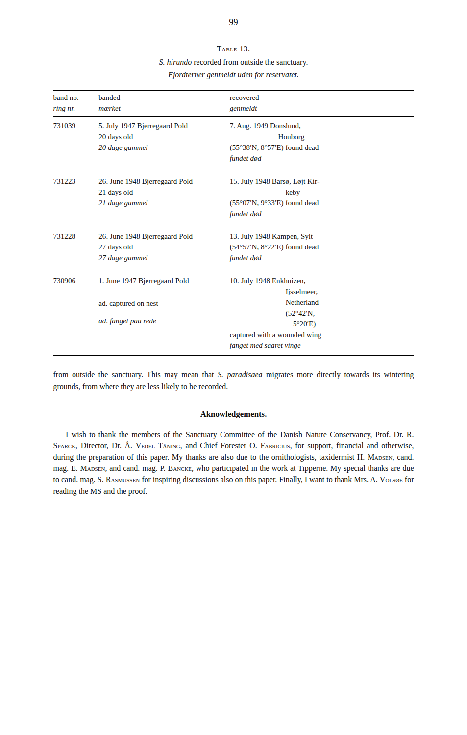99
Table 13.
S. hirundo recorded from outside the sanctuary.
Fjordterner genmeldt uden for reservatet.
| band no. ring nr. | banded mærket | recovered genmeldt |
| --- | --- | --- |
| 731039 | 5. July 1947 Bjerregaard Pold 20 days old 20 dage gammel | 7. Aug. 1949 Donslund, Houborg (55°38′N, 8°57′E) found dead fundet død |
| 731223 | 26. June 1948 Bjerregaard Pold 21 days old 21 dage gammel | 15. July 1948 Barsø, Løjt Kir- keby (55°07′N, 9°33′E) found dead fundet død |
| 731228 | 26. June 1948 Bjerregaard Pold 27 days old 27 dage gammel | 13. July 1948 Kampen, Sylt (54°57′N, 8°22′E) found dead fundet død |
| 730906 | 1. June 1947 Bjerregaard Pold ad. captured on nest ad. fanget paa rede | 10. July 1948 Enkhuizen, Ijsselmeer, Netherland (52°42′N, 5°20′E) captured with a wounded wing fanget med saaret vinge |
from outside the sanctuary. This may mean that S. paradisaea migrates more directly towards its wintering grounds, from where they are less likely to be recorded.
Aknowledgements.
I wish to thank the members of the Sanctuary Committee of the Danish Nature Conservancy, Prof. Dr. R. Spärck, Director, Dr. Å. Vedel Tåning, and Chief Forester O. Fabricius, for support, financial and otherwise, during the preparation of this paper. My thanks are also due to the ornithologists, taxidermist H. Madsen, cand. mag. E. Madsen, and cand. mag. P. Bancke, who participated in the work at Tipperne. My special thanks are due to cand. mag. S. Rasmussen for inspiring discussions also on this paper. Finally, I want to thank Mrs. A. Volsøe for reading the MS and the proof.